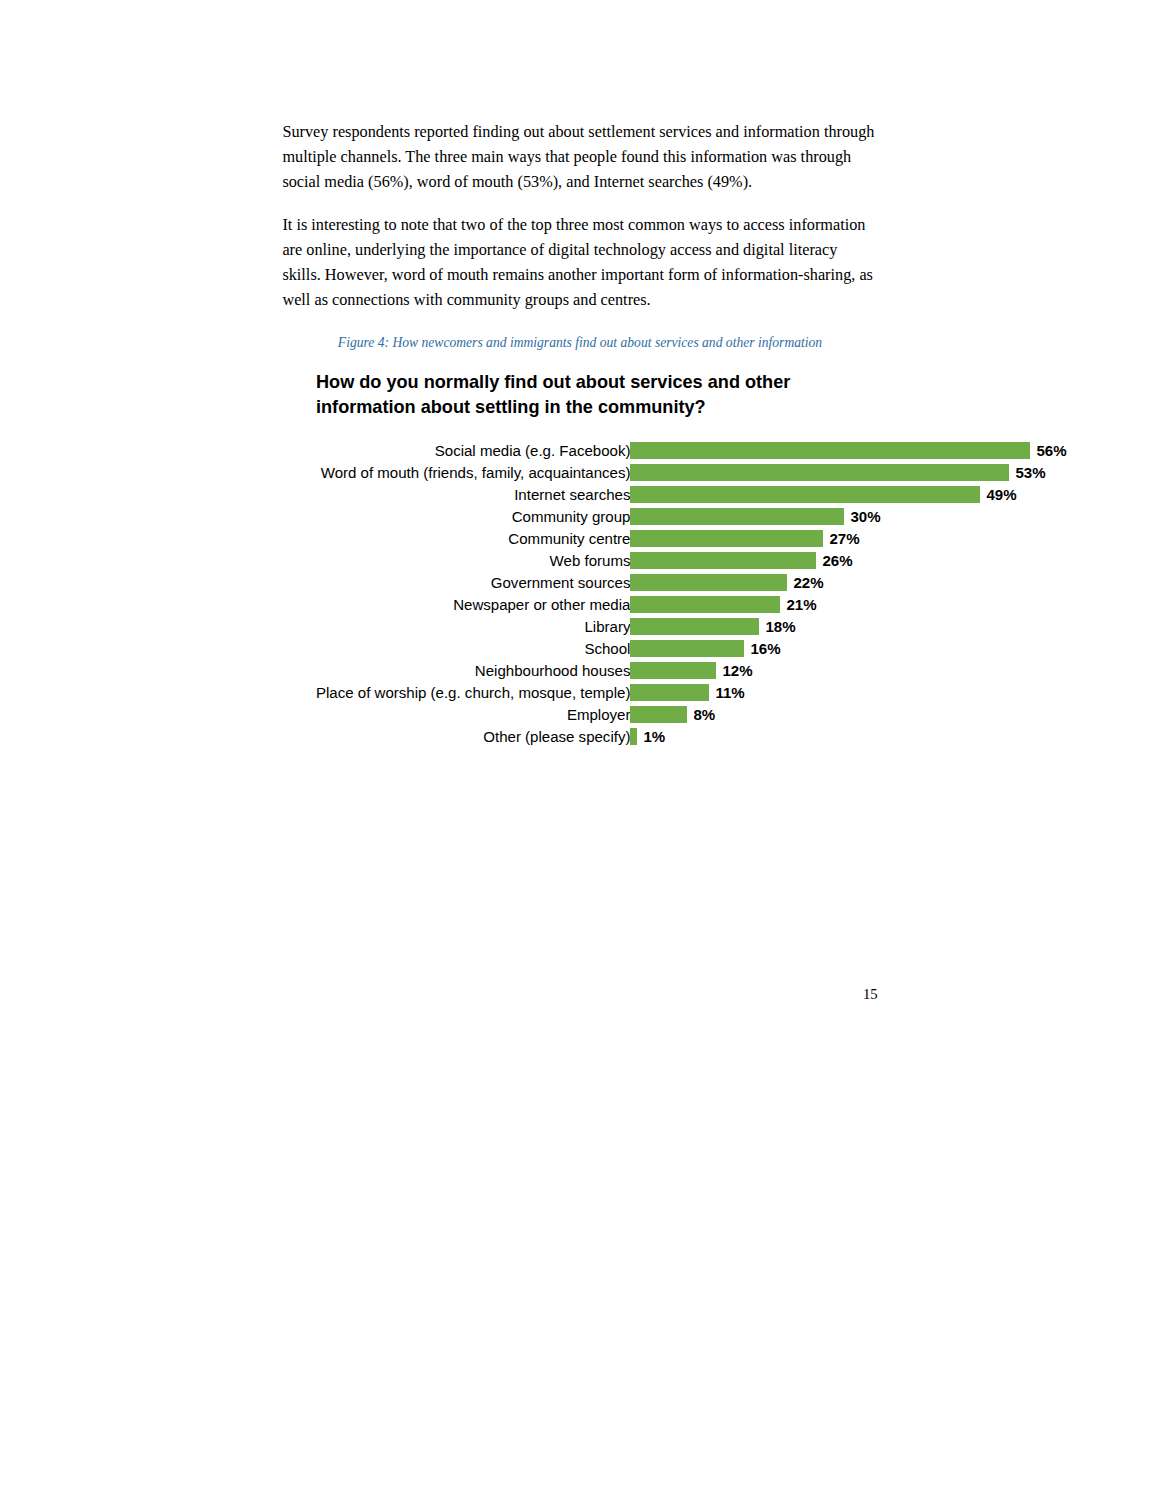Survey respondents reported finding out about settlement services and information through multiple channels. The three main ways that people found this information was through social media (56%), word of mouth (53%), and Internet searches (49%).
It is interesting to note that two of the top three most common ways to access information are online, underlying the importance of digital technology access and digital literacy skills. However, word of mouth remains another important form of information-sharing, as well as connections with community groups and centres.
Figure 4: How newcomers and immigrants find out about services and other information
How do you normally find out about services and other information about settling in the community?
| Social media (e.g. Facebook) | 56% |
| Word of mouth (friends, family, acquaintances) | 53% |
| Internet searches | 49% |
| Community group | 30% |
| Community centre | 27% |
| Web forums | 26% |
| Government sources | 22% |
| Newspaper or other media | 21% |
| Library | 18% |
| School | 16% |
| Neighbourhood houses | 12% |
| Place of worship (e.g. church, mosque, temple) | 11% |
| Employer | 8% |
| Other (please specify) | 1% |
15